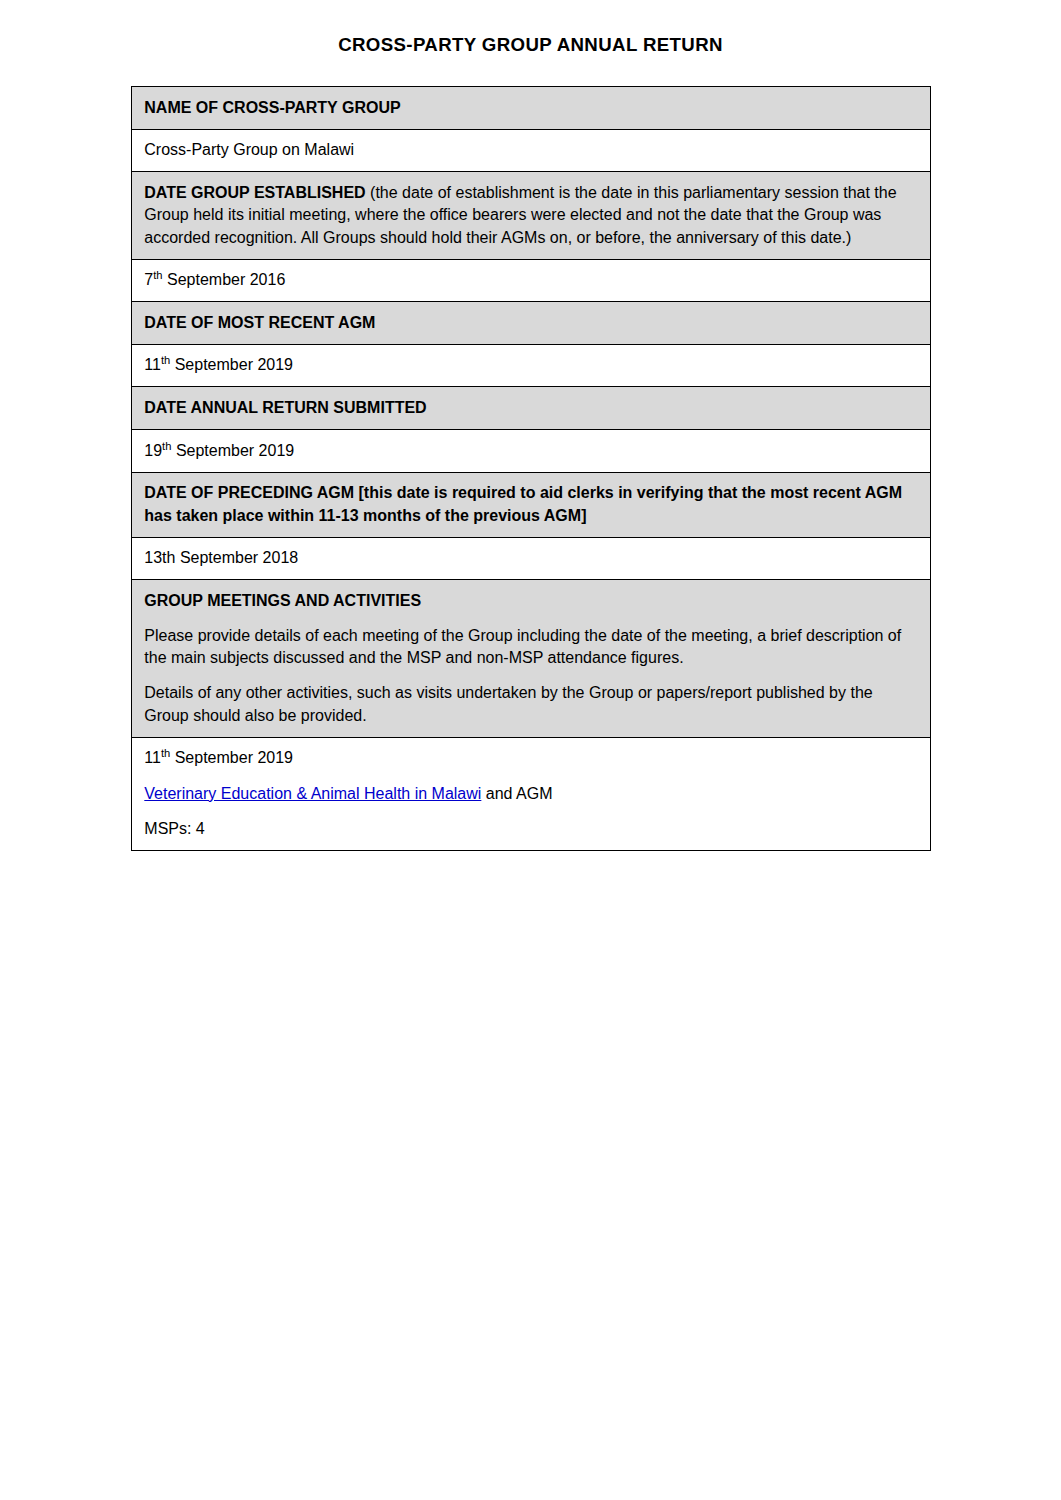CROSS-PARTY GROUP ANNUAL RETURN
| NAME OF CROSS-PARTY GROUP |
| Cross-Party Group on Malawi |
| DATE GROUP ESTABLISHED (the date of establishment is the date in this parliamentary session that the Group held its initial meeting, where the office bearers were elected and not the date that the Group was accorded recognition. All Groups should hold their AGMs on, or before, the anniversary of this date.) |
| 7 th September 2016 |
| DATE OF MOST RECENT AGM |
| 11 th September 2019 |
| DATE ANNUAL RETURN SUBMITTED |
| 19 th September 2019 |
| DATE OF PRECEDING AGM [this date is required to aid clerks in verifying that the most recent AGM has taken place within 11-13 months of the previous AGM] |
| 13th September 2018 |
| GROUP MEETINGS AND ACTIVITIES Please provide details of each meeting of the Group including the date of the meeting, a brief description of the main subjects discussed and the MSP and non-MSP attendance figures. Details of any other activities, such as visits undertaken by the Group or papers/report published by the Group should also be provided. |
| 11 th September 2019 Veterinary Education & Animal Health in Malawi and AGM MSPs: 4 |